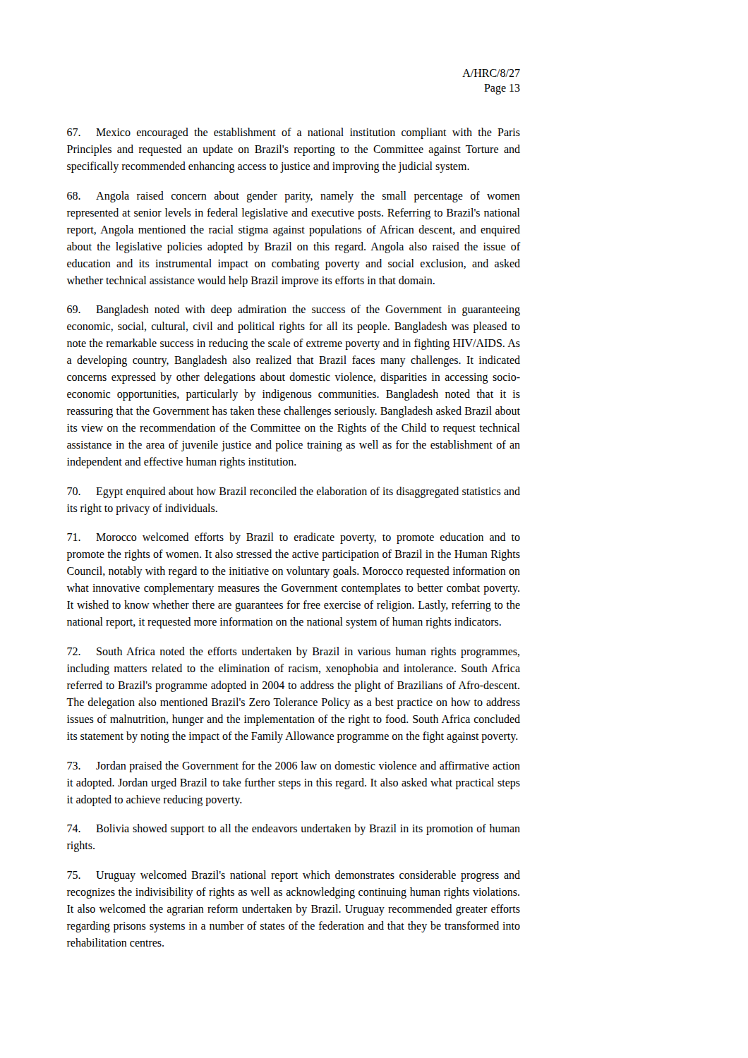A/HRC/8/27
Page 13
67. Mexico encouraged the establishment of a national institution compliant with the Paris Principles and requested an update on Brazil's reporting to the Committee against Torture and specifically recommended enhancing access to justice and improving the judicial system.
68. Angola raised concern about gender parity, namely the small percentage of women represented at senior levels in federal legislative and executive posts. Referring to Brazil's national report, Angola mentioned the racial stigma against populations of African descent, and enquired about the legislative policies adopted by Brazil on this regard. Angola also raised the issue of education and its instrumental impact on combating poverty and social exclusion, and asked whether technical assistance would help Brazil improve its efforts in that domain.
69. Bangladesh noted with deep admiration the success of the Government in guaranteeing economic, social, cultural, civil and political rights for all its people. Bangladesh was pleased to note the remarkable success in reducing the scale of extreme poverty and in fighting HIV/AIDS. As a developing country, Bangladesh also realized that Brazil faces many challenges. It indicated concerns expressed by other delegations about domestic violence, disparities in accessing socio-economic opportunities, particularly by indigenous communities. Bangladesh noted that it is reassuring that the Government has taken these challenges seriously. Bangladesh asked Brazil about its view on the recommendation of the Committee on the Rights of the Child to request technical assistance in the area of juvenile justice and police training as well as for the establishment of an independent and effective human rights institution.
70. Egypt enquired about how Brazil reconciled the elaboration of its disaggregated statistics and its right to privacy of individuals.
71. Morocco welcomed efforts by Brazil to eradicate poverty, to promote education and to promote the rights of women. It also stressed the active participation of Brazil in the Human Rights Council, notably with regard to the initiative on voluntary goals. Morocco requested information on what innovative complementary measures the Government contemplates to better combat poverty. It wished to know whether there are guarantees for free exercise of religion. Lastly, referring to the national report, it requested more information on the national system of human rights indicators.
72. South Africa noted the efforts undertaken by Brazil in various human rights programmes, including matters related to the elimination of racism, xenophobia and intolerance. South Africa referred to Brazil's programme adopted in 2004 to address the plight of Brazilians of Afro-descent. The delegation also mentioned Brazil's Zero Tolerance Policy as a best practice on how to address issues of malnutrition, hunger and the implementation of the right to food. South Africa concluded its statement by noting the impact of the Family Allowance programme on the fight against poverty.
73. Jordan praised the Government for the 2006 law on domestic violence and affirmative action it adopted. Jordan urged Brazil to take further steps in this regard. It also asked what practical steps it adopted to achieve reducing poverty.
74. Bolivia showed support to all the endeavors undertaken by Brazil in its promotion of human rights.
75. Uruguay welcomed Brazil's national report which demonstrates considerable progress and recognizes the indivisibility of rights as well as acknowledging continuing human rights violations. It also welcomed the agrarian reform undertaken by Brazil. Uruguay recommended greater efforts regarding prisons systems in a number of states of the federation and that they be transformed into rehabilitation centres.